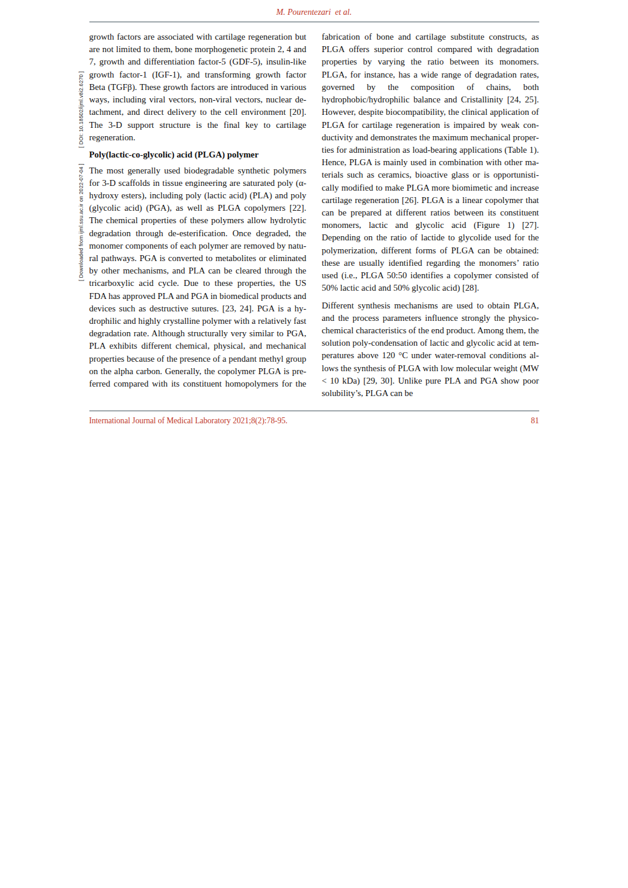[ DOI: 10.18502/ijml.v8i2.6270 ] [ Downloaded from ijml.ssu.ac.ir on 2022-07-04 ]
M. Pourentezari et al.
growth factors are associated with cartilage regeneration but are not limited to them, bone morphogenetic protein 2, 4 and 7, growth and differentiation factor-5 (GDF-5), insulin-like growth factor-1 (IGF-1), and transforming growth factor Beta (TGFβ). These growth factors are introduced in various ways, including viral vectors, non-viral vectors, nuclear detachment, and direct delivery to the cell environment [20]. The 3-D support structure is the final key to cartilage regeneration.
Poly(lactic-co-glycolic) acid (PLGA) polymer
The most generally used biodegradable synthetic polymers for 3-D scaffolds in tissue engineering are saturated poly (α-hydroxy esters), including poly (lactic acid) (PLA) and poly (glycolic acid) (PGA), as well as PLGA copolymers [22]. The chemical properties of these polymers allow hydrolytic degradation through de-esterification. Once degraded, the monomer components of each polymer are removed by natural pathways. PGA is converted to metabolites or eliminated by other mechanisms, and PLA can be cleared through the tricarboxylic acid cycle. Due to these properties, the US FDA has approved PLA and PGA in biomedical products and devices such as destructive sutures. [23, 24]. PGA is a hydrophilic and highly crystalline polymer with a relatively fast degradation rate. Although structurally very similar to PGA, PLA exhibits different chemical, physical, and mechanical properties because of the presence of a pendant methyl group on the alpha carbon. Generally, the copolymer PLGA is preferred compared with its constituent homopolymers for the fabrication of bone and cartilage substitute constructs, as PLGA offers superior control compared with degradation properties by varying the ratio between its monomers. PLGA, for instance, has a wide range of degradation rates, governed by the composition of chains, both hydrophobic/hydrophilic balance and Cristallinity [24, 25]. However, despite biocompatibility, the clinical application of PLGA for cartilage regeneration is impaired by weak conductivity and demonstrates the maximum mechanical properties for administration as load-bearing applications (Table 1). Hence, PLGA is mainly used in combination with other materials such as ceramics, bioactive glass or is opportunistically modified to make PLGA more biomimetic and increase cartilage regeneration [26]. PLGA is a linear copolymer that can be prepared at different ratios between its constituent monomers, lactic and glycolic acid (Figure 1) [27]. Depending on the ratio of lactide to glycolide used for the polymerization, different forms of PLGA can be obtained: these are usually identified regarding the monomers’ ratio used (i.e., PLGA 50:50 identifies a copolymer consisted of 50% lactic acid and 50% glycolic acid) [28].
Different synthesis mechanisms are used to obtain PLGA, and the process parameters influence strongly the physicochemical characteristics of the end product. Among them, the solution poly-condensation of lactic and glycolic acid at temperatures above 120 °C under water-removal conditions allows the synthesis of PLGA with low molecular weight (MW < 10 kDa) [29, 30]. Unlike pure PLA and PGA show poor solubility’s, PLGA can be
International Journal of Medical Laboratory 2021;8(2):78-95.
81